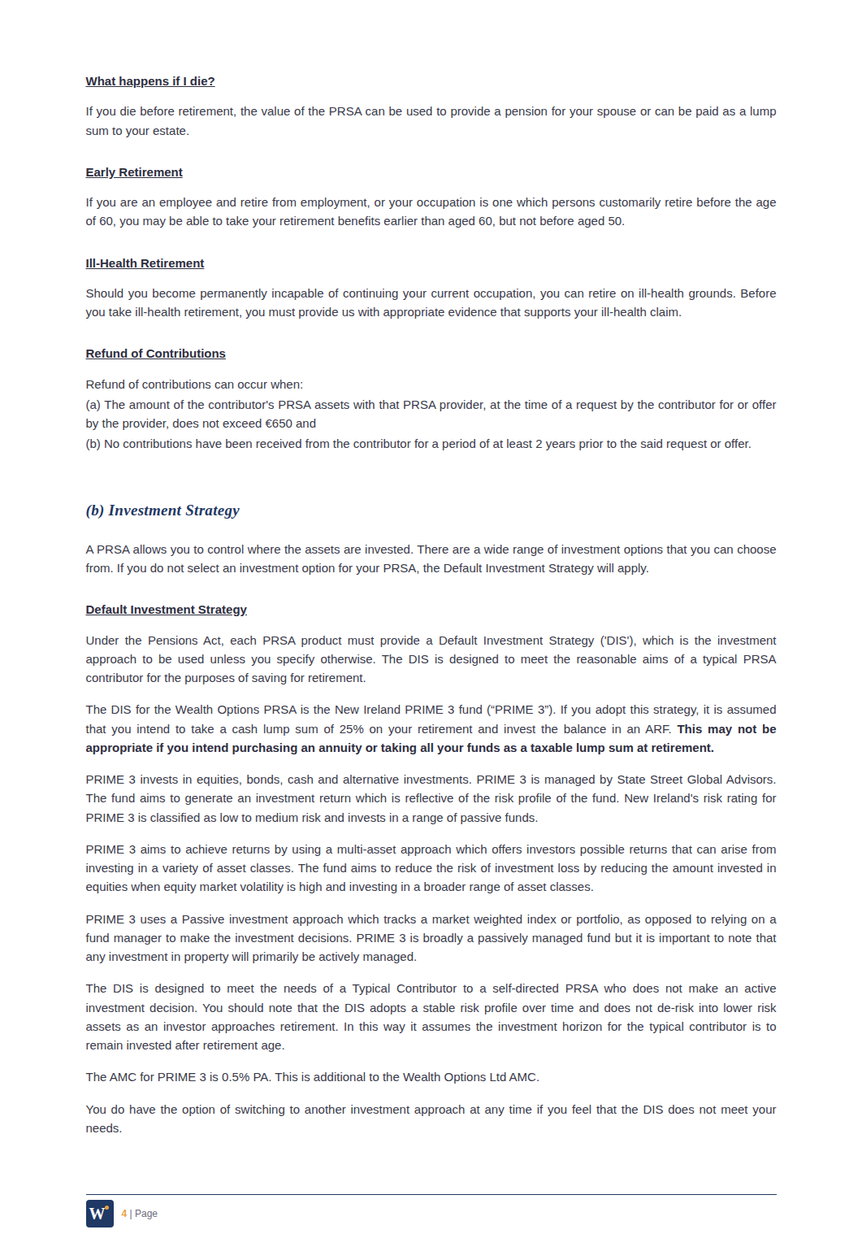What happens if I die?
If you die before retirement, the value of the PRSA can be used to provide a pension for your spouse or can be paid as a lump sum to your estate.
Early Retirement
If you are an employee and retire from employment, or your occupation is one which persons customarily retire before the age of 60, you may be able to take your retirement benefits earlier than aged 60, but not before aged 50.
Ill-Health Retirement
Should you become permanently incapable of continuing your current occupation, you can retire on ill-health grounds. Before you take ill-health retirement, you must provide us with appropriate evidence that supports your ill-health claim.
Refund of Contributions
Refund of contributions can occur when:
(a) The amount of the contributor's PRSA assets with that PRSA provider, at the time of a request by the contributor for or offer by the provider, does not exceed €650 and
(b) No contributions have been received from the contributor for a period of at least 2 years prior to the said request or offer.
(b) Investment Strategy
A PRSA allows you to control where the assets are invested. There are a wide range of investment options that you can choose from. If you do not select an investment option for your PRSA, the Default Investment Strategy will apply.
Default Investment Strategy
Under the Pensions Act, each PRSA product must provide a Default Investment Strategy ('DIS'), which is the investment approach to be used unless you specify otherwise. The DIS is designed to meet the reasonable aims of a typical PRSA contributor for the purposes of saving for retirement.
The DIS for the Wealth Options PRSA is the New Ireland PRIME 3 fund (“PRIME 3”). If you adopt this strategy, it is assumed that you intend to take a cash lump sum of 25% on your retirement and invest the balance in an ARF. This may not be appropriate if you intend purchasing an annuity or taking all your funds as a taxable lump sum at retirement.
PRIME 3 invests in equities, bonds, cash and alternative investments. PRIME 3 is managed by State Street Global Advisors. The fund aims to generate an investment return which is reflective of the risk profile of the fund. New Ireland's risk rating for PRIME 3 is classified as low to medium risk and invests in a range of passive funds.
PRIME 3 aims to achieve returns by using a multi-asset approach which offers investors possible returns that can arise from investing in a variety of asset classes. The fund aims to reduce the risk of investment loss by reducing the amount invested in equities when equity market volatility is high and investing in a broader range of asset classes.
PRIME 3 uses a Passive investment approach which tracks a market weighted index or portfolio, as opposed to relying on a fund manager to make the investment decisions. PRIME 3 is broadly a passively managed fund but it is important to note that any investment in property will primarily be actively managed.
The DIS is designed to meet the needs of a Typical Contributor to a self-directed PRSA who does not make an active investment decision. You should note that the DIS adopts a stable risk profile over time and does not de-risk into lower risk assets as an investor approaches retirement. In this way it assumes the investment horizon for the typical contributor is to remain invested after retirement age.
The AMC for PRIME 3 is 0.5% PA. This is additional to the Wealth Options Ltd AMC.
You do have the option of switching to another investment approach at any time if you feel that the DIS does not meet your needs.
4 | Page